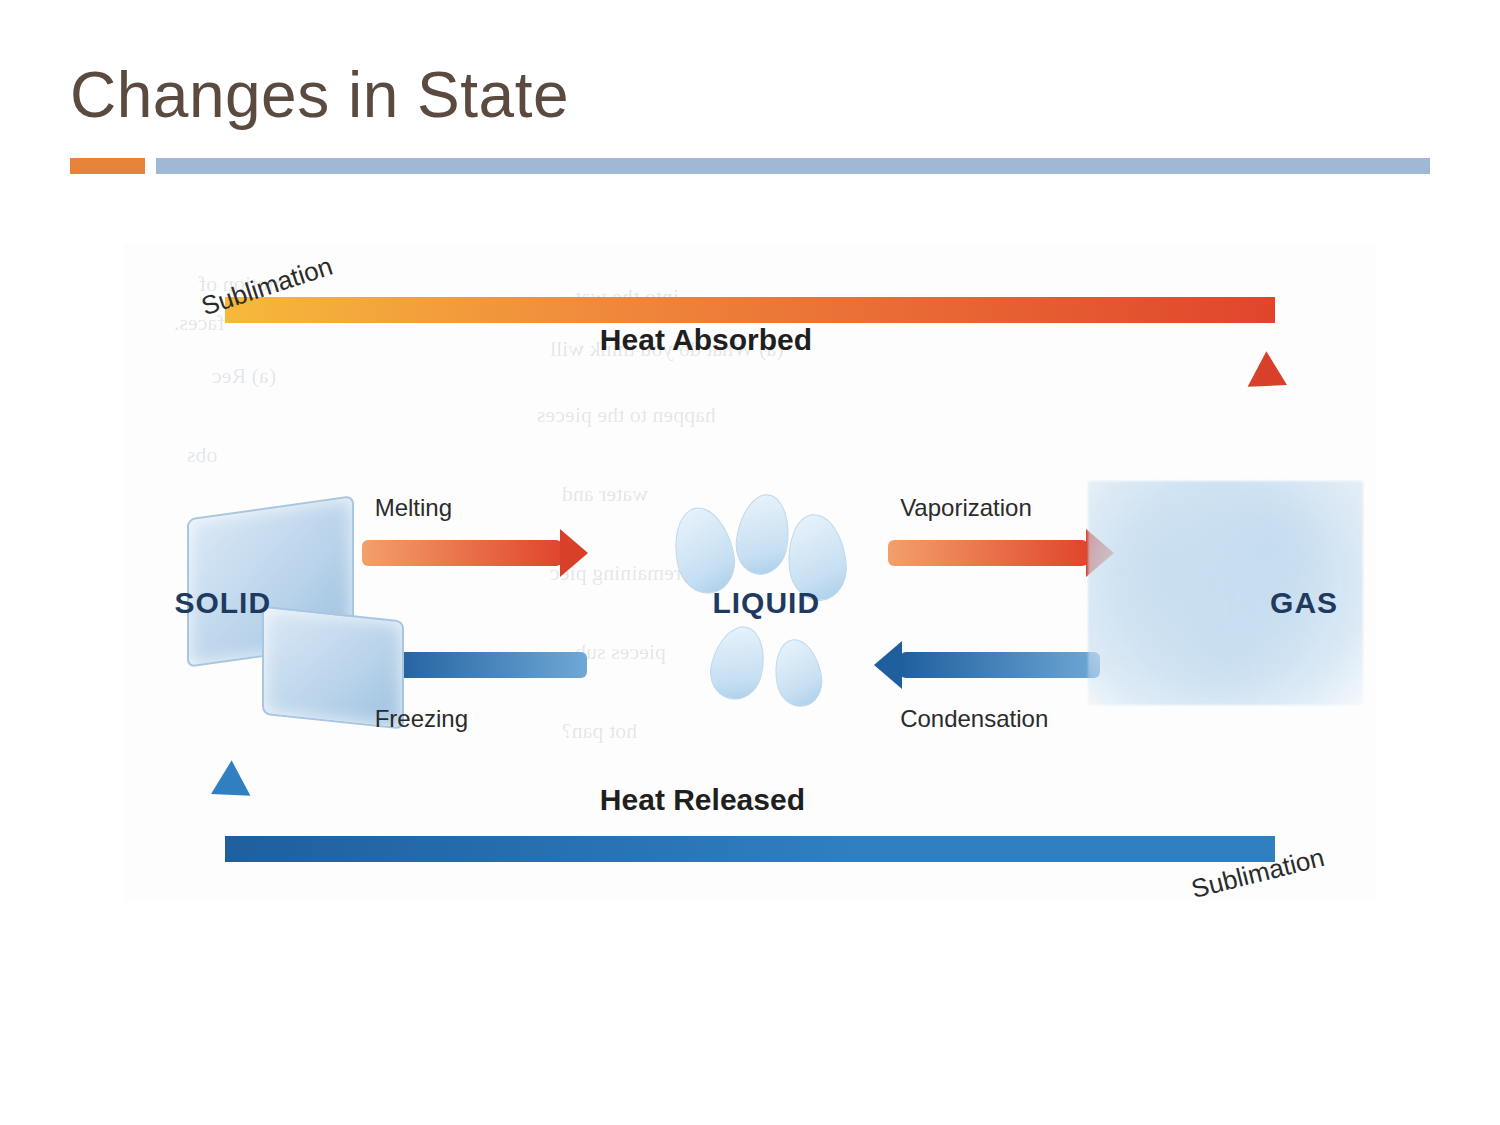Changes in State
motion of faces. (a) Rec obs (b) Dra (c) side into the wat (a) What do you think will happen to the pieces water and remaining piec pieces sub hot pan?
Sublimation Sublimation Heat Absorbed Heat Released Melting Vaporization Freezing Condensation SOLID LIQUID GAS